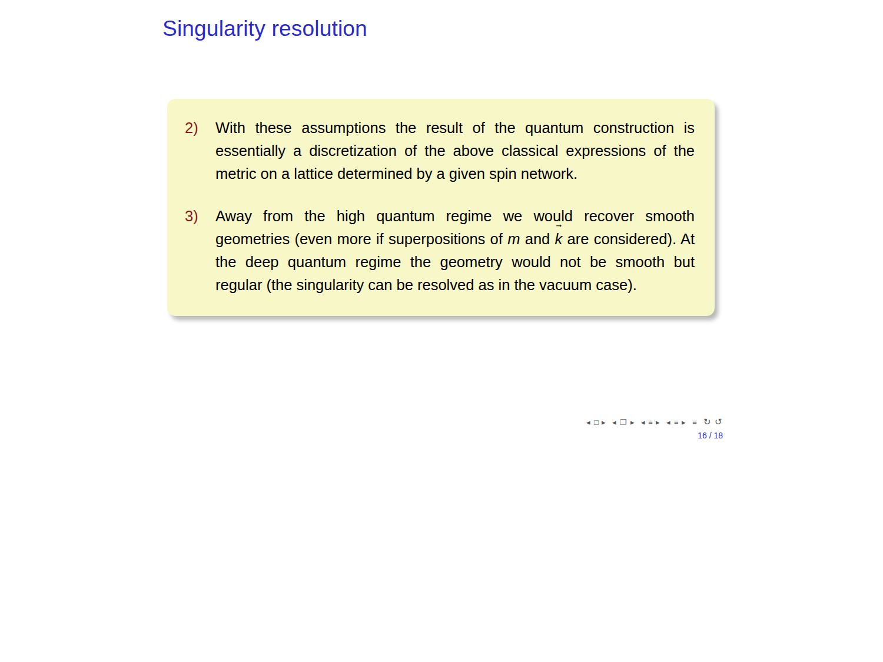Singularity resolution
2) With these assumptions the result of the quantum construction is essentially a discretization of the above classical expressions of the metric on a lattice determined by a given spin network.
3) Away from the high quantum regime we would recover smooth geometries (even more if superpositions of m and k are considered). At the deep quantum regime the geometry would not be smooth but regular (the singularity can be resolved as in the vacuum case).
◂ □ ▸ ◂ ❐ ▸ ◂ ≡ ▸ ◂ ≡ ▸ ≡ ↻ ↺
16 / 18